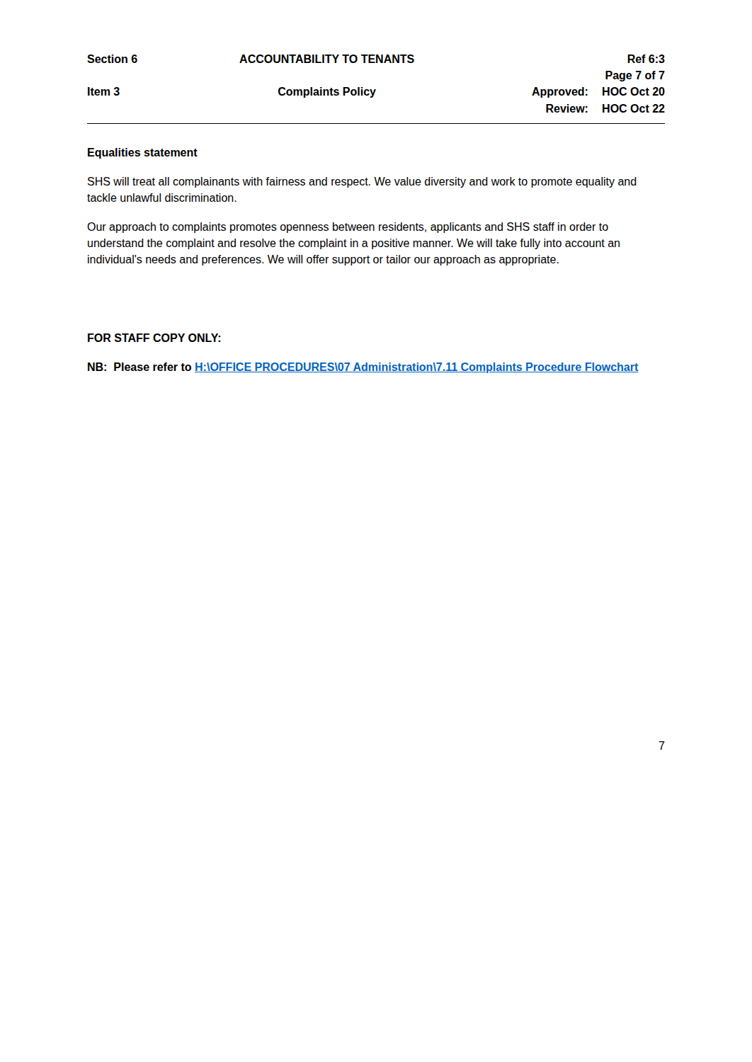| Section 6 | ACCOUNTABILITY TO TENANTS | Ref 6:3 |
| | | Page 7 of 7 |
| Item 3 | Complaints Policy | Approved: HOC Oct 20 |
| | | Review: HOC Oct 22 |
Equalities statement
SHS will treat all complainants with fairness and respect. We value diversity and work to promote equality and tackle unlawful discrimination.
Our approach to complaints promotes openness between residents, applicants and SHS staff in order to understand the complaint and resolve the complaint in a positive manner. We will take fully into account an individual's needs and preferences. We will offer support or tailor our approach as appropriate.
FOR STAFF COPY ONLY:
NB: Please refer to H:\OFFICE PROCEDURES\07 Administration\7.11 Complaints Procedure Flowchart
7